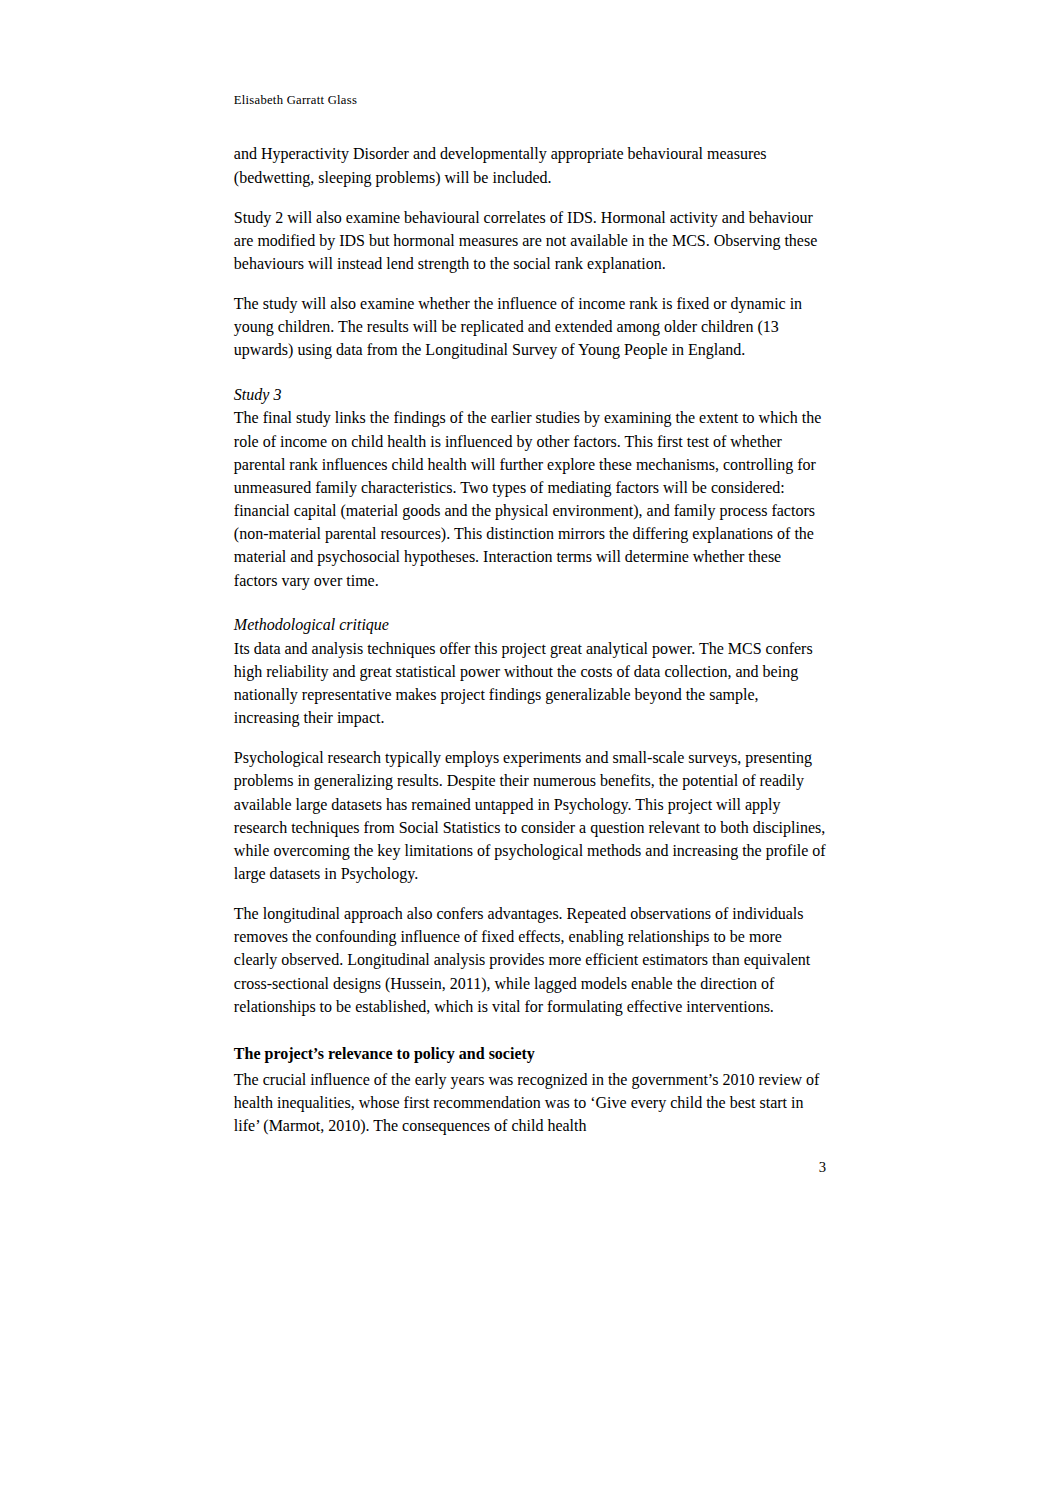Elisabeth Garratt Glass
and Hyperactivity Disorder and developmentally appropriate behavioural measures (bedwetting, sleeping problems) will be included.
Study 2 will also examine behavioural correlates of IDS. Hormonal activity and behaviour are modified by IDS but hormonal measures are not available in the MCS. Observing these behaviours will instead lend strength to the social rank explanation.
The study will also examine whether the influence of income rank is fixed or dynamic in young children. The results will be replicated and extended among older children (13 upwards) using data from the Longitudinal Survey of Young People in England.
Study 3
The final study links the findings of the earlier studies by examining the extent to which the role of income on child health is influenced by other factors. This first test of whether parental rank influences child health will further explore these mechanisms, controlling for unmeasured family characteristics. Two types of mediating factors will be considered: financial capital (material goods and the physical environment), and family process factors (non-material parental resources). This distinction mirrors the differing explanations of the material and psychosocial hypotheses. Interaction terms will determine whether these factors vary over time.
Methodological critique
Its data and analysis techniques offer this project great analytical power. The MCS confers high reliability and great statistical power without the costs of data collection, and being nationally representative makes project findings generalizable beyond the sample, increasing their impact.
Psychological research typically employs experiments and small-scale surveys, presenting problems in generalizing results. Despite their numerous benefits, the potential of readily available large datasets has remained untapped in Psychology. This project will apply research techniques from Social Statistics to consider a question relevant to both disciplines, while overcoming the key limitations of psychological methods and increasing the profile of large datasets in Psychology.
The longitudinal approach also confers advantages. Repeated observations of individuals removes the confounding influence of fixed effects, enabling relationships to be more clearly observed. Longitudinal analysis provides more efficient estimators than equivalent cross-sectional designs (Hussein, 2011), while lagged models enable the direction of relationships to be established, which is vital for formulating effective interventions.
The project’s relevance to policy and society
The crucial influence of the early years was recognized in the government’s 2010 review of health inequalities, whose first recommendation was to ‘Give every child the best start in life’ (Marmot, 2010). The consequences of child health
3